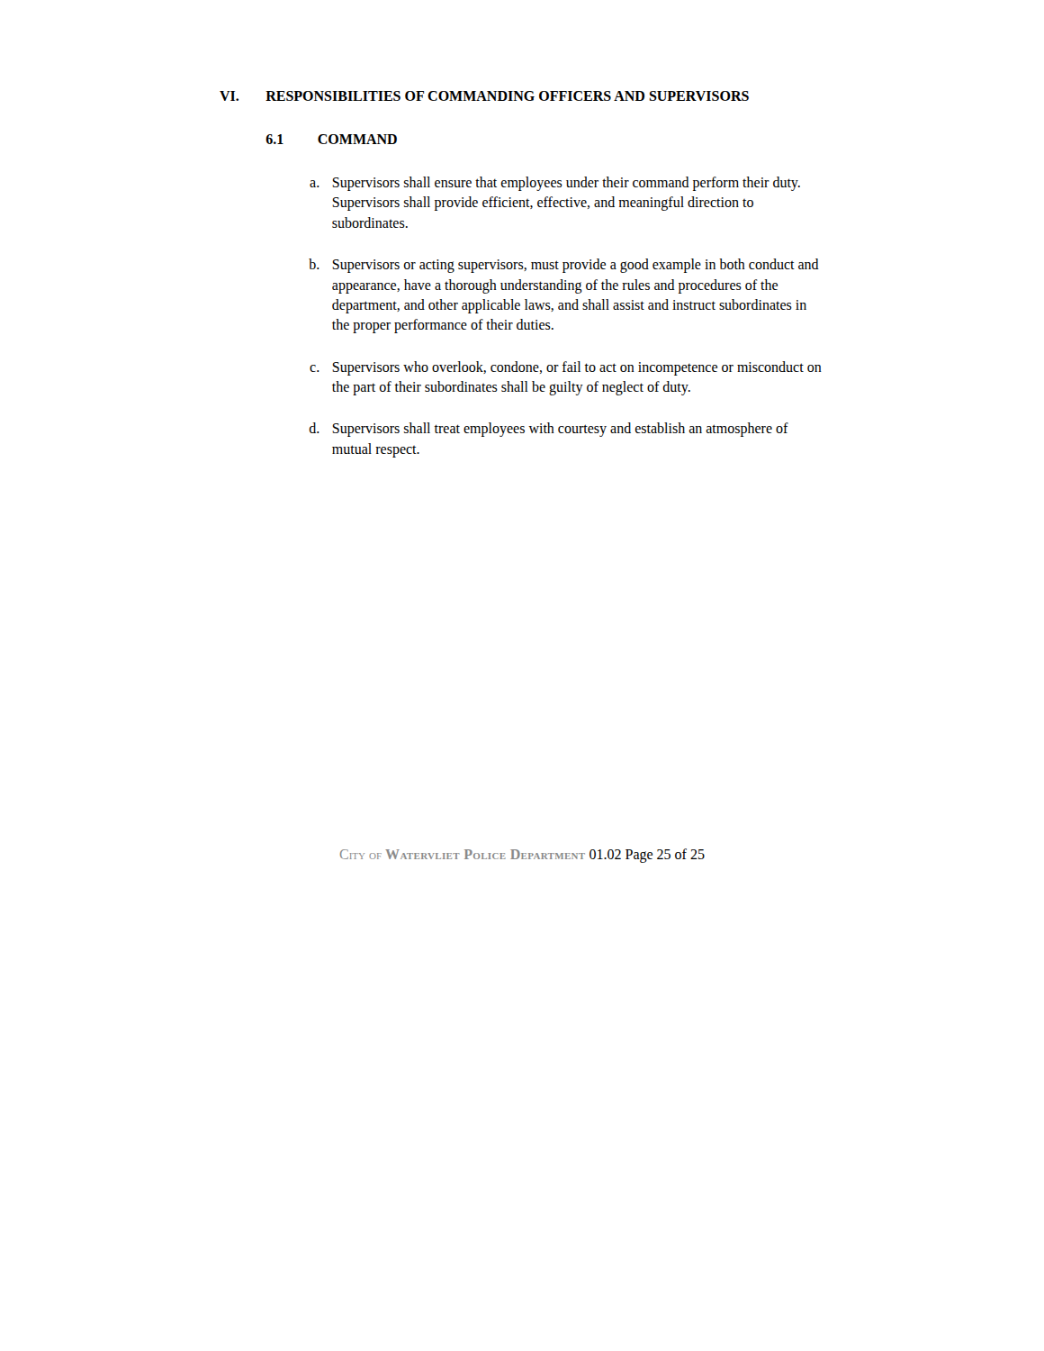VI. RESPONSIBILITIES OF COMMANDING OFFICERS AND SUPERVISORS
6.1 COMMAND
Supervisors shall ensure that employees under their command perform their duty. Supervisors shall provide efficient, effective, and meaningful direction to subordinates.
Supervisors or acting supervisors, must provide a good example in both conduct and appearance, have a thorough understanding of the rules and procedures of the department, and other applicable laws, and shall assist and instruct subordinates in the proper performance of their duties.
Supervisors who overlook, condone, or fail to act on incompetence or misconduct on the part of their subordinates shall be guilty of neglect of duty.
Supervisors shall treat employees with courtesy and establish an atmosphere of mutual respect.
City of Watervliet Police Department 01.02 Page 25 of 25